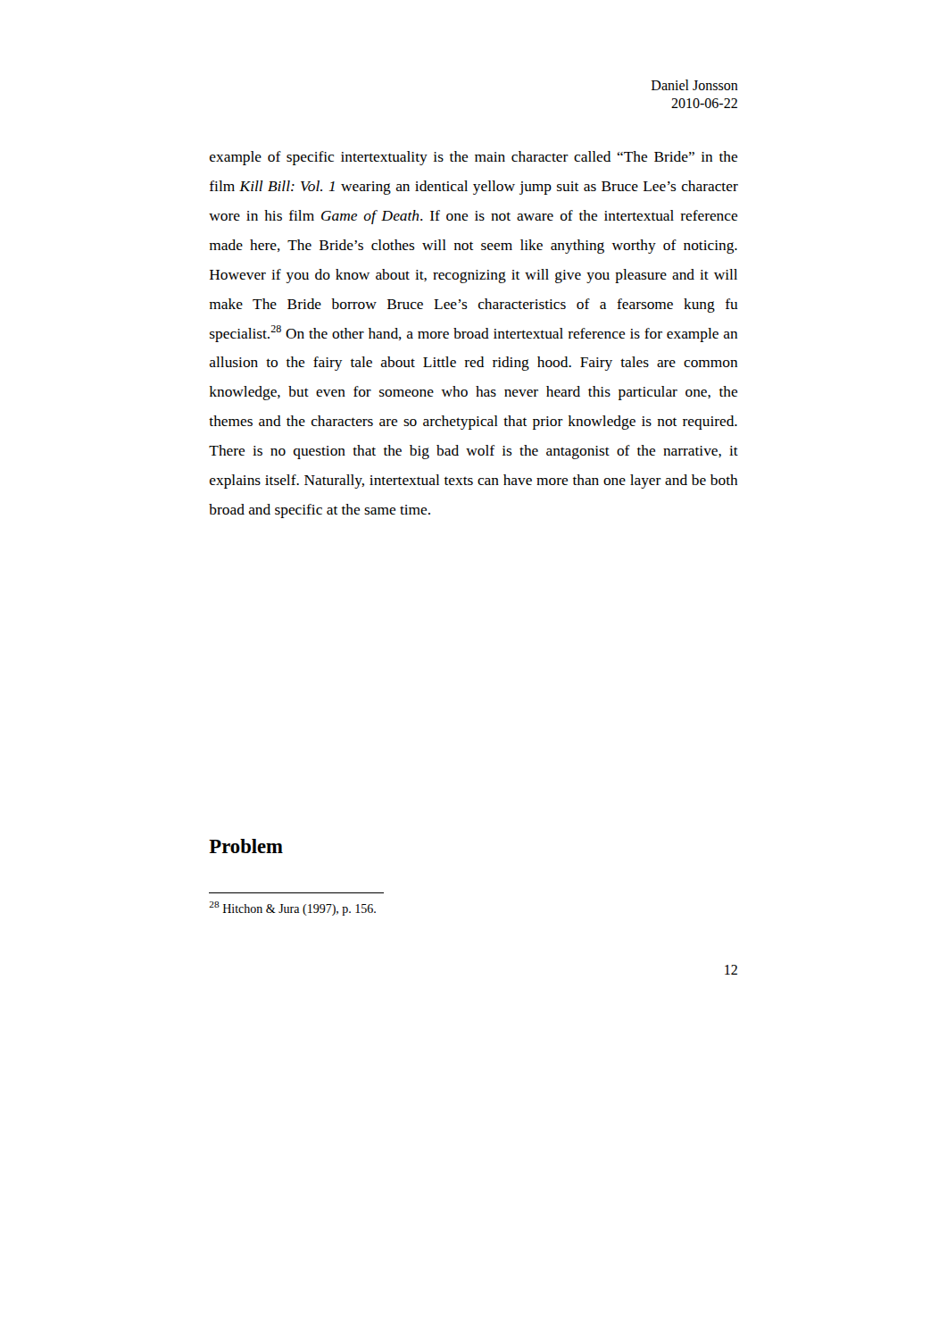Daniel Jonsson
2010-06-22
example of specific intertextuality is the main character called “The Bride” in the film Kill Bill: Vol. 1 wearing an identical yellow jump suit as Bruce Lee’s character wore in his film Game of Death. If one is not aware of the intertextual reference made here, The Bride’s clothes will not seem like anything worthy of noticing. However if you do know about it, recognizing it will give you pleasure and it will make The Bride borrow Bruce Lee’s characteristics of a fearsome kung fu specialist.28 On the other hand, a more broad intertextual reference is for example an allusion to the fairy tale about Little red riding hood. Fairy tales are common knowledge, but even for someone who has never heard this particular one, the themes and the characters are so archetypical that prior knowledge is not required. There is no question that the big bad wolf is the antagonist of the narrative, it explains itself. Naturally, intertextual texts can have more than one layer and be both broad and specific at the same time.
Problem
28 Hitchon & Jura (1997), p. 156.
12